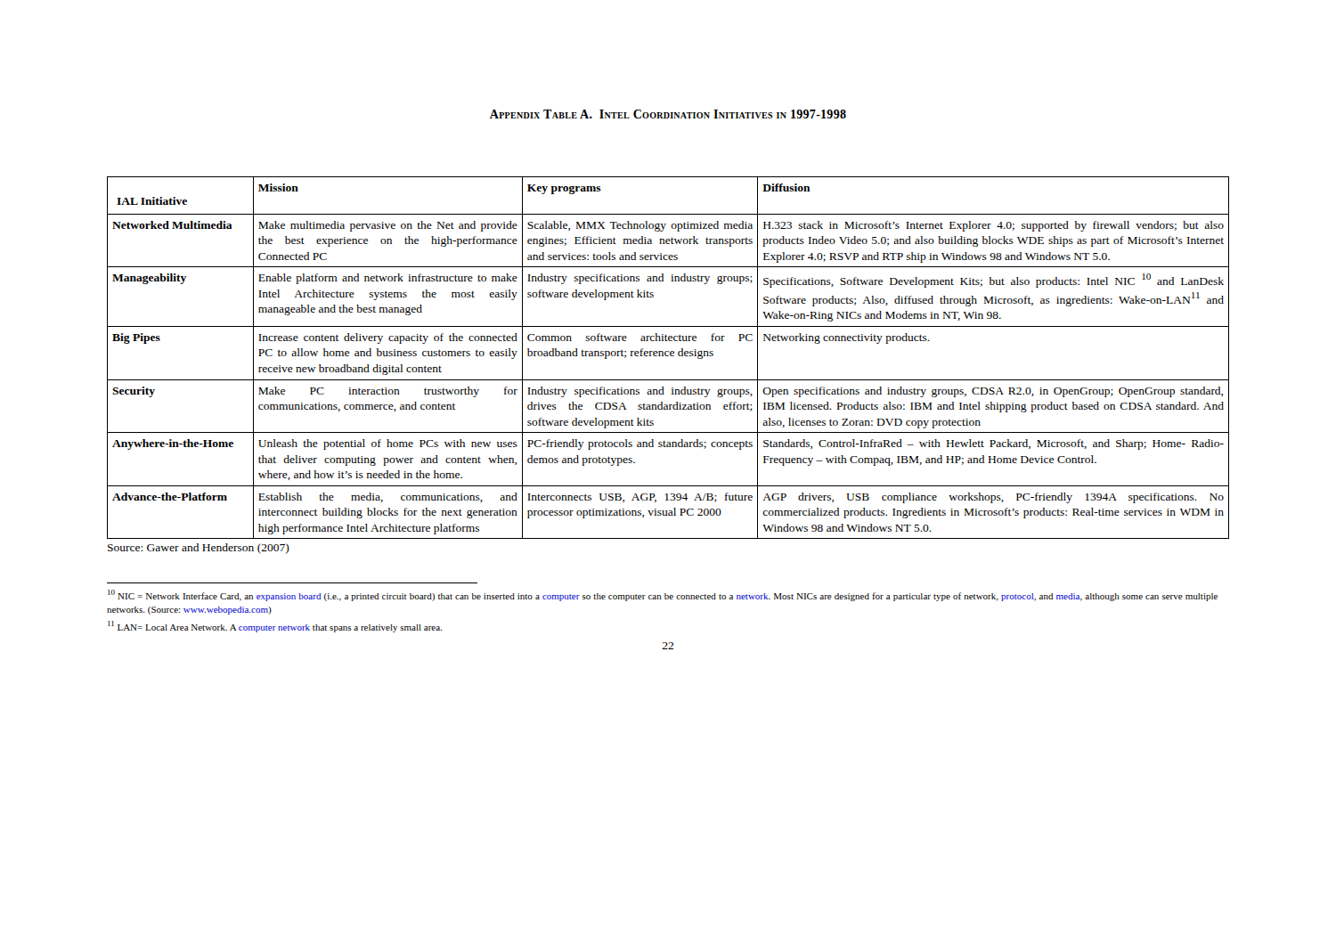Appendix Table A. Intel Coordination Initiatives in 1997-1998
| IAL Initiative | Mission | Key programs | Diffusion |
| --- | --- | --- | --- |
| Networked Multimedia | Make multimedia pervasive on the Net and provide the best experience on the high-performance Connected PC | Scalable, MMX Technology optimized media engines; Efficient media network transports and services: tools and services | H.323 stack in Microsoft’s Internet Explorer 4.0; supported by firewall vendors; but also products Indeo Video 5.0; and also building blocks WDE ships as part of Microsoft’s Internet Explorer 4.0; RSVP and RTP ship in Windows 98 and Windows NT 5.0. |
| Manageability | Enable platform and network infrastructure to make Intel Architecture systems the most easily manageable and the best managed | Industry specifications and industry groups; software development kits | Specifications, Software Development Kits; but also products: Intel NIC 10 and LanDesk Software products; Also, diffused through Microsoft, as ingredients: Wake-on-LAN 11 and Wake-on-Ring NICs and Modems in NT, Win 98. |
| Big Pipes | Increase content delivery capacity of the connected PC to allow home and business customers to easily receive new broadband digital content | Common software architecture for PC broadband transport; reference designs | Networking connectivity products. |
| Security | Make PC interaction trustworthy for communications, commerce, and content | Industry specifications and industry groups, drives the CDSA standardization effort; software development kits | Open specifications and industry groups, CDSA R2.0, in OpenGroup; OpenGroup standard, IBM licensed. Products also: IBM and Intel shipping product based on CDSA standard. And also, licenses to Zoran: DVD copy protection |
| Anywhere-in-the-Home | Unleash the potential of home PCs with new uses that deliver computing power and content when, where, and how it’s is needed in the home. | PC-friendly protocols and standards; concepts demos and prototypes. | Standards, Control-InfraRed – with Hewlett Packard, Microsoft, and Sharp; Home- Radio-Frequency – with Compaq, IBM, and HP; and Home Device Control. |
| Advance-the-Platform | Establish the media, communications, and interconnect building blocks for the next generation high performance Intel Architecture platforms | Interconnects USB, AGP, 1394 A/B; future processor optimizations, visual PC 2000 | AGP drivers, USB compliance workshops, PC-friendly 1394A specifications. No commercialized products. Ingredients in Microsoft’s products: Real-time services in WDM in Windows 98 and Windows NT 5.0. |
Source: Gawer and Henderson (2007)
10 NIC = Network Interface Card, an expansion board (i.e., a printed circuit board) that can be inserted into a computer so the computer can be connected to a network. Most NICs are designed for a particular type of network, protocol, and media, although some can serve multiple networks. (Source: www.webopedia.com)
11 LAN= Local Area Network. A computer network that spans a relatively small area.
22